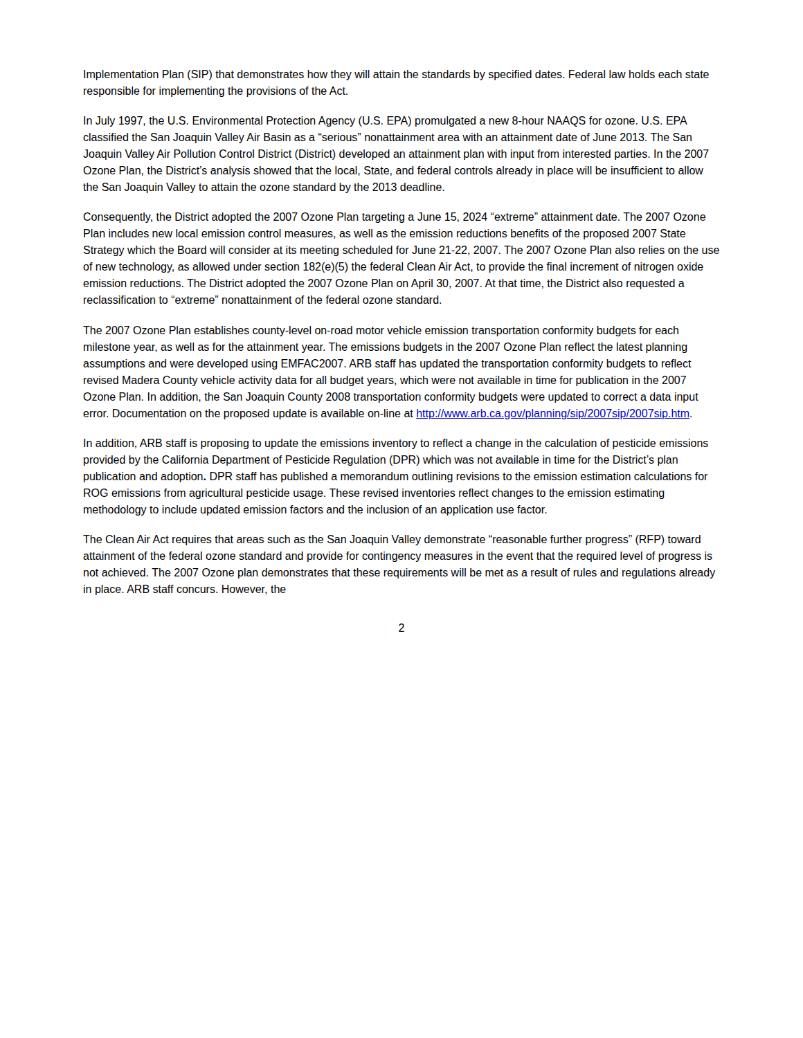Implementation Plan (SIP) that demonstrates how they will attain the standards by specified dates. Federal law holds each state responsible for implementing the provisions of the Act.
In July 1997, the U.S. Environmental Protection Agency (U.S. EPA) promulgated a new 8-hour NAAQS for ozone. U.S. EPA classified the San Joaquin Valley Air Basin as a “serious” nonattainment area with an attainment date of June 2013. The San Joaquin Valley Air Pollution Control District (District) developed an attainment plan with input from interested parties. In the 2007 Ozone Plan, the District’s analysis showed that the local, State, and federal controls already in place will be insufficient to allow the San Joaquin Valley to attain the ozone standard by the 2013 deadline.
Consequently, the District adopted the 2007 Ozone Plan targeting a June 15, 2024 “extreme” attainment date. The 2007 Ozone Plan includes new local emission control measures, as well as the emission reductions benefits of the proposed 2007 State Strategy which the Board will consider at its meeting scheduled for June 21-22, 2007. The 2007 Ozone Plan also relies on the use of new technology, as allowed under section 182(e)(5) the federal Clean Air Act, to provide the final increment of nitrogen oxide emission reductions. The District adopted the 2007 Ozone Plan on April 30, 2007. At that time, the District also requested a reclassification to “extreme” nonattainment of the federal ozone standard.
The 2007 Ozone Plan establishes county-level on-road motor vehicle emission transportation conformity budgets for each milestone year, as well as for the attainment year. The emissions budgets in the 2007 Ozone Plan reflect the latest planning assumptions and were developed using EMFAC2007. ARB staff has updated the transportation conformity budgets to reflect revised Madera County vehicle activity data for all budget years, which were not available in time for publication in the 2007 Ozone Plan. In addition, the San Joaquin County 2008 transportation conformity budgets were updated to correct a data input error. Documentation on the proposed update is available on-line at http://www.arb.ca.gov/planning/sip/2007sip/2007sip.htm.
In addition, ARB staff is proposing to update the emissions inventory to reflect a change in the calculation of pesticide emissions provided by the California Department of Pesticide Regulation (DPR) which was not available in time for the District’s plan publication and adoption. DPR staff has published a memorandum outlining revisions to the emission estimation calculations for ROG emissions from agricultural pesticide usage. These revised inventories reflect changes to the emission estimating methodology to include updated emission factors and the inclusion of an application use factor.
The Clean Air Act requires that areas such as the San Joaquin Valley demonstrate “reasonable further progress” (RFP) toward attainment of the federal ozone standard and provide for contingency measures in the event that the required level of progress is not achieved. The 2007 Ozone plan demonstrates that these requirements will be met as a result of rules and regulations already in place. ARB staff concurs. However, the
2